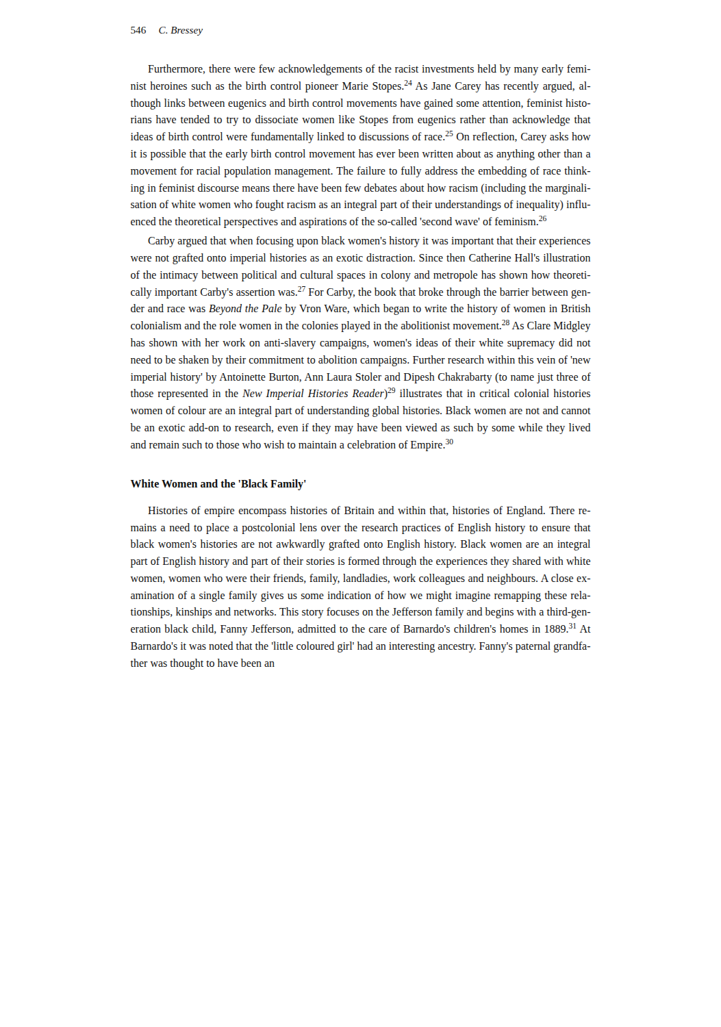546 C. Bressey
Furthermore, there were few acknowledgements of the racist investments held by many early feminist heroines such as the birth control pioneer Marie Stopes.24 As Jane Carey has recently argued, although links between eugenics and birth control movements have gained some attention, feminist historians have tended to try to dissociate women like Stopes from eugenics rather than acknowledge that ideas of birth control were fundamentally linked to discussions of race.25 On reflection, Carey asks how it is possible that the early birth control movement has ever been written about as anything other than a movement for racial population management. The failure to fully address the embedding of race thinking in feminist discourse means there have been few debates about how racism (including the marginalisation of white women who fought racism as an integral part of their understandings of inequality) influenced the theoretical perspectives and aspirations of the so-called 'second wave' of feminism.26
Carby argued that when focusing upon black women's history it was important that their experiences were not grafted onto imperial histories as an exotic distraction. Since then Catherine Hall's illustration of the intimacy between political and cultural spaces in colony and metropole has shown how theoretically important Carby's assertion was.27 For Carby, the book that broke through the barrier between gender and race was Beyond the Pale by Vron Ware, which began to write the history of women in British colonialism and the role women in the colonies played in the abolitionist movement.28 As Clare Midgley has shown with her work on anti-slavery campaigns, women's ideas of their white supremacy did not need to be shaken by their commitment to abolition campaigns. Further research within this vein of 'new imperial history' by Antoinette Burton, Ann Laura Stoler and Dipesh Chakrabarty (to name just three of those represented in the New Imperial Histories Reader)29 illustrates that in critical colonial histories women of colour are an integral part of understanding global histories. Black women are not and cannot be an exotic add-on to research, even if they may have been viewed as such by some while they lived and remain such to those who wish to maintain a celebration of Empire.30
White Women and the 'Black Family'
Histories of empire encompass histories of Britain and within that, histories of England. There remains a need to place a postcolonial lens over the research practices of English history to ensure that black women's histories are not awkwardly grafted onto English history. Black women are an integral part of English history and part of their stories is formed through the experiences they shared with white women, women who were their friends, family, landladies, work colleagues and neighbours. A close examination of a single family gives us some indication of how we might imagine remapping these relationships, kinships and networks. This story focuses on the Jefferson family and begins with a third-generation black child, Fanny Jefferson, admitted to the care of Barnardo's children's homes in 1889.31 At Barnardo's it was noted that the 'little coloured girl' had an interesting ancestry. Fanny's paternal grandfather was thought to have been an